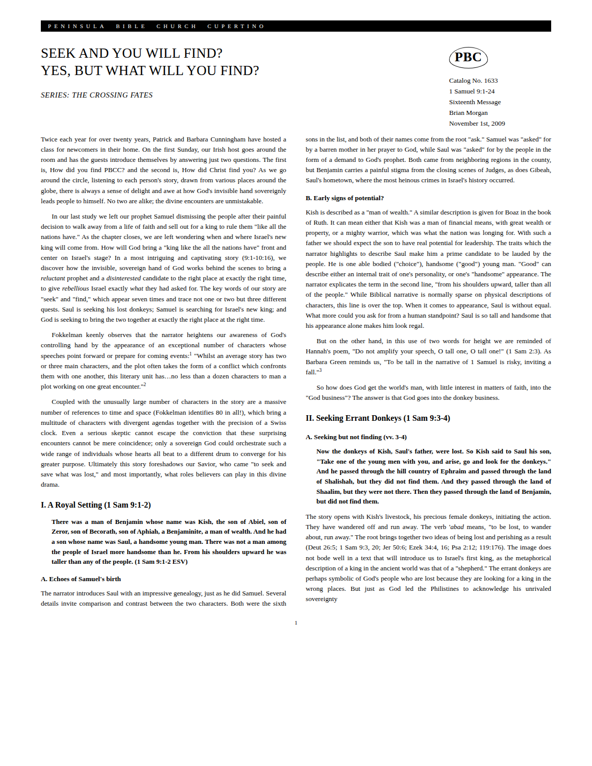Peninsula Bible Church Cupertino
SEEK AND YOU WILL FIND?
YES, BUT WHAT WILL YOU FIND?
SERIES: THE CROSSING FATES
PBC
Catalog No. 1633
1 Samuel 9:1-24
Sixteenth Message
Brian Morgan
November 1st, 2009
Twice each year for over twenty years, Patrick and Barbara Cunningham have hosted a class for newcomers in their home. On the first Sunday, our Irish host goes around the room and has the guests introduce themselves by answering just two questions. The first is, How did you find PBCC? and the second is, How did Christ find you? As we go around the circle, listening to each person's story, drawn from various places around the globe, there is always a sense of delight and awe at how God's invisible hand sovereignly leads people to himself. No two are alike; the divine encounters are unmistakable.
In our last study we left our prophet Samuel dismissing the people after their painful decision to walk away from a life of faith and sell out for a king to rule them "like all the nations have." As the chapter closes, we are left wondering when and where Israel's new king will come from. How will God bring a "king like the all the nations have" front and center on Israel's stage? In a most intriguing and captivating story (9:1-10:16), we discover how the invisible, sovereign hand of God works behind the scenes to bring a reluctant prophet and a disinterested candidate to the right place at exactly the right time, to give rebellious Israel exactly what they had asked for. The key words of our story are "seek" and "find," which appear seven times and trace not one or two but three different quests. Saul is seeking his lost donkeys; Samuel is searching for Israel's new king; and God is seeking to bring the two together at exactly the right place at the right time.
Fokkelman keenly observes that the narrator heightens our awareness of God's controlling hand by the appearance of an exceptional number of characters whose speeches point forward or prepare for coming events:1 "Whilst an average story has two or three main characters, and the plot often takes the form of a conflict which confronts them with one another, this literary unit has…no less than a dozen characters to man a plot working on one great encounter."2
Coupled with the unusually large number of characters in the story are a massive number of references to time and space (Fokkelman identifies 80 in all!), which bring a multitude of characters with divergent agendas together with the precision of a Swiss clock. Even a serious skeptic cannot escape the conviction that these surprising encounters cannot be mere coincidence; only a sovereign God could orchestrate such a wide range of individuals whose hearts all beat to a different drum to converge for his greater purpose. Ultimately this story foreshadows our Savior, who came "to seek and save what was lost," and most importantly, what roles believers can play in this divine drama.
I. A Royal Setting (1 Sam 9:1-2)
There was a man of Benjamin whose name was Kish, the son of Abiel, son of Zeror, son of Becorath, son of Aphiah, a Benjaminite, a man of wealth. And he had a son whose name was Saul, a handsome young man. There was not a man among the people of Israel more handsome than he. From his shoulders upward he was taller than any of the people. (1 Sam 9:1-2 ESV)
A. Echoes of Samuel's birth
The narrator introduces Saul with an impressive genealogy, just as he did Samuel. Several details invite comparison and contrast between the two characters. Both were the sixth sons in the list, and both of their names come from the root "ask." Samuel was "asked" for by a barren mother in her prayer to God, while Saul was "asked" for by the people in the form of a demand to God's prophet. Both came from neighboring regions in the county, but Benjamin carries a painful stigma from the closing scenes of Judges, as does Gibeah, Saul's hometown, where the most heinous crimes in Israel's history occurred.
B. Early signs of potential?
Kish is described as a "man of wealth." A similar description is given for Boaz in the book of Ruth. It can mean either that Kish was a man of financial means, with great wealth or property, or a mighty warrior, which was what the nation was longing for. With such a father we should expect the son to have real potential for leadership. The traits which the narrator highlights to describe Saul make him a prime candidate to be lauded by the people. He is one able bodied ("choice"), handsome ("good") young man. "Good" can describe either an internal trait of one's personality, or one's "handsome" appearance. The narrator explicates the term in the second line, "from his shoulders upward, taller than all of the people." While Biblical narrative is normally sparse on physical descriptions of characters, this line is over the top. When it comes to appearance, Saul is without equal. What more could you ask for from a human standpoint? Saul is so tall and handsome that his appearance alone makes him look regal.
But on the other hand, in this use of two words for height we are reminded of Hannah's poem, "Do not amplify your speech, O tall one, O tall one!" (1 Sam 2:3). As Barbara Green reminds us, "To be tall in the narrative of 1 Samuel is risky, inviting a fall."3
So how does God get the world's man, with little interest in matters of faith, into the "God business"? The answer is that God goes into the donkey business.
II. Seeking Errant Donkeys (1 Sam 9:3-4)
A. Seeking but not finding (vv. 3-4)
Now the donkeys of Kish, Saul's father, were lost. So Kish said to Saul his son, "Take one of the young men with you, and arise, go and look for the donkeys." And he passed through the hill country of Ephraim and passed through the land of Shalishah, but they did not find them. And they passed through the land of Shaalim, but they were not there. Then they passed through the land of Benjamin, but did not find them.
The story opens with Kish's livestock, his precious female donkeys, initiating the action. They have wandered off and run away. The verb 'abad means, "to be lost, to wander about, run away." The root brings together two ideas of being lost and perishing as a result (Deut 26:5; 1 Sam 9:3, 20; Jer 50:6; Ezek 34:4, 16; Psa 2:12; 119:176). The image does not bode well in a text that will introduce us to Israel's first king, as the metaphorical description of a king in the ancient world was that of a "shepherd." The errant donkeys are perhaps symbolic of God's people who are lost because they are looking for a king in the wrong places. But just as God led the Philistines to acknowledge his unrivaled sovereignty
1